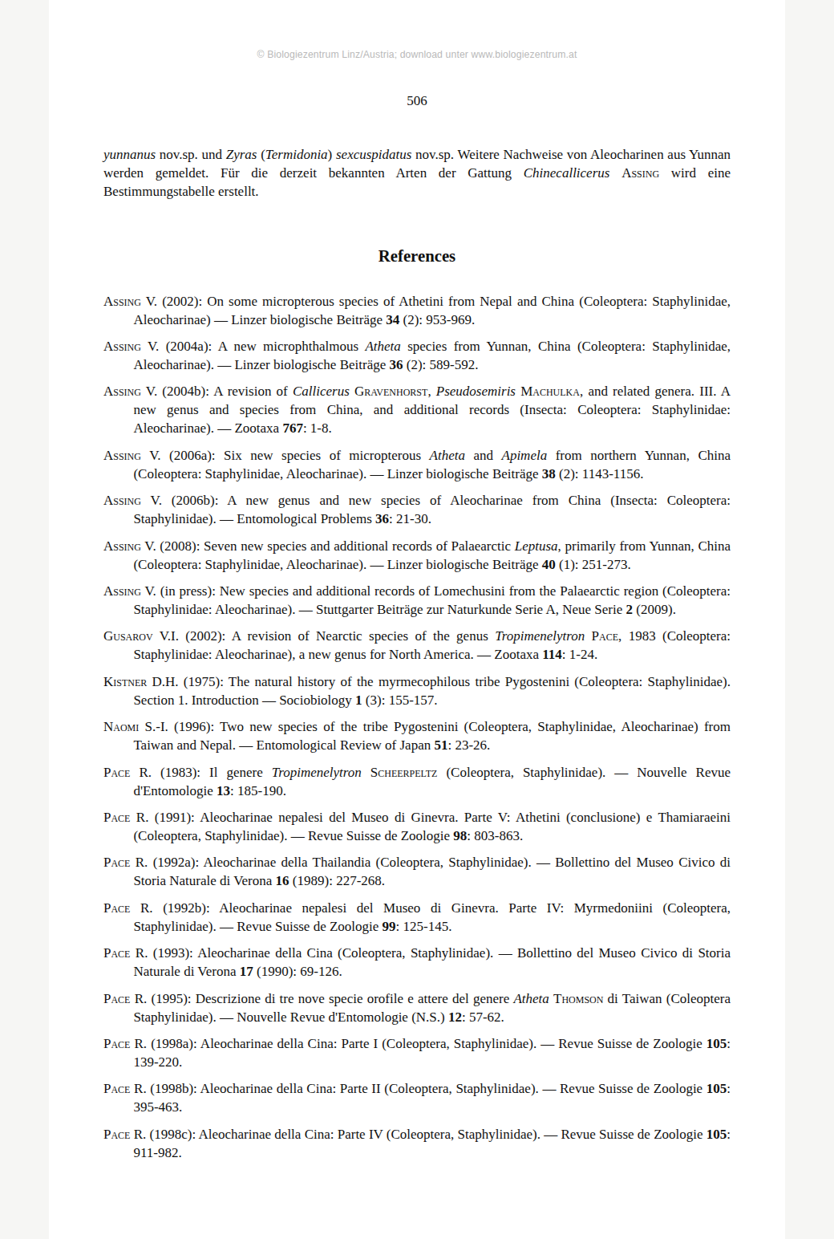© Biologiezentrum Linz/Austria; download unter www.biologiezentrum.at
506
yunnanus nov.sp. und Zyras (Termidonia) sexcuspidatus nov.sp. Weitere Nachweise von Aleocharinen aus Yunnan werden gemeldet. Für die derzeit bekannten Arten der Gattung Chinecallicerus Assing wird eine Bestimmungstabelle erstellt.
References
Assing V. (2002): On some micropterous species of Athetini from Nepal and China (Coleoptera: Staphylinidae, Aleocharinae) — Linzer biologische Beiträge 34 (2): 953-969.
Assing V. (2004a): A new microphthalmous Atheta species from Yunnan, China (Coleoptera: Staphylinidae, Aleocharinae). — Linzer biologische Beiträge 36 (2): 589-592.
Assing V. (2004b): A revision of Callicerus Gravenhorst, Pseudosemiris Machulka, and related genera. III. A new genus and species from China, and additional records (Insecta: Coleoptera: Staphylinidae: Aleocharinae). — Zootaxa 767: 1-8.
Assing V. (2006a): Six new species of micropterous Atheta and Apimela from northern Yunnan, China (Coleoptera: Staphylinidae, Aleocharinae). — Linzer biologische Beiträge 38 (2): 1143-1156.
Assing V. (2006b): A new genus and new species of Aleocharinae from China (Insecta: Coleoptera: Staphylinidae). — Entomological Problems 36: 21-30.
Assing V. (2008): Seven new species and additional records of Palaearctic Leptusa, primarily from Yunnan, China (Coleoptera: Staphylinidae, Aleocharinae). — Linzer biologische Beiträge 40 (1): 251-273.
Assing V. (in press): New species and additional records of Lomechusini from the Palaearctic region (Coleoptera: Staphylinidae: Aleocharinae). — Stuttgarter Beiträge zur Naturkunde Serie A, Neue Serie 2 (2009).
Gusarov V.I. (2002): A revision of Nearctic species of the genus Tropimenelytron Pace, 1983 (Coleoptera: Staphylinidae: Aleocharinae), a new genus for North America. — Zootaxa 114: 1-24.
Kistner D.H. (1975): The natural history of the myrmecophilous tribe Pygostenini (Coleoptera: Staphylinidae). Section 1. Introduction — Sociobiology 1 (3): 155-157.
Naomi S.-I. (1996): Two new species of the tribe Pygostenini (Coleoptera, Staphylinidae, Aleocharinae) from Taiwan and Nepal. — Entomological Review of Japan 51: 23-26.
Pace R. (1983): Il genere Tropimenelytron Scheerpeltz (Coleoptera, Staphylinidae). — Nouvelle Revue d'Entomologie 13: 185-190.
Pace R. (1991): Aleocharinae nepalesi del Museo di Ginevra. Parte V: Athetini (conclusione) e Thamiaraeini (Coleoptera, Staphylinidae). — Revue Suisse de Zoologie 98: 803-863.
Pace R. (1992a): Aleocharinae della Thailandia (Coleoptera, Staphylinidae). — Bollettino del Museo Civico di Storia Naturale di Verona 16 (1989): 227-268.
Pace R. (1992b): Aleocharinae nepalesi del Museo di Ginevra. Parte IV: Myrmedoniini (Coleoptera, Staphylinidae). — Revue Suisse de Zoologie 99: 125-145.
Pace R. (1993): Aleocharinae della Cina (Coleoptera, Staphylinidae). — Bollettino del Museo Civico di Storia Naturale di Verona 17 (1990): 69-126.
Pace R. (1995): Descrizione di tre nove specie orofile e attere del genere Atheta Thomson di Taiwan (Coleoptera Staphylinidae). — Nouvelle Revue d'Entomologie (N.S.) 12: 57-62.
Pace R. (1998a): Aleocharinae della Cina: Parte I (Coleoptera, Staphylinidae). — Revue Suisse de Zoologie 105: 139-220.
Pace R. (1998b): Aleocharinae della Cina: Parte II (Coleoptera, Staphylinidae). — Revue Suisse de Zoologie 105: 395-463.
Pace R. (1998c): Aleocharinae della Cina: Parte IV (Coleoptera, Staphylinidae). — Revue Suisse de Zoologie 105: 911-982.